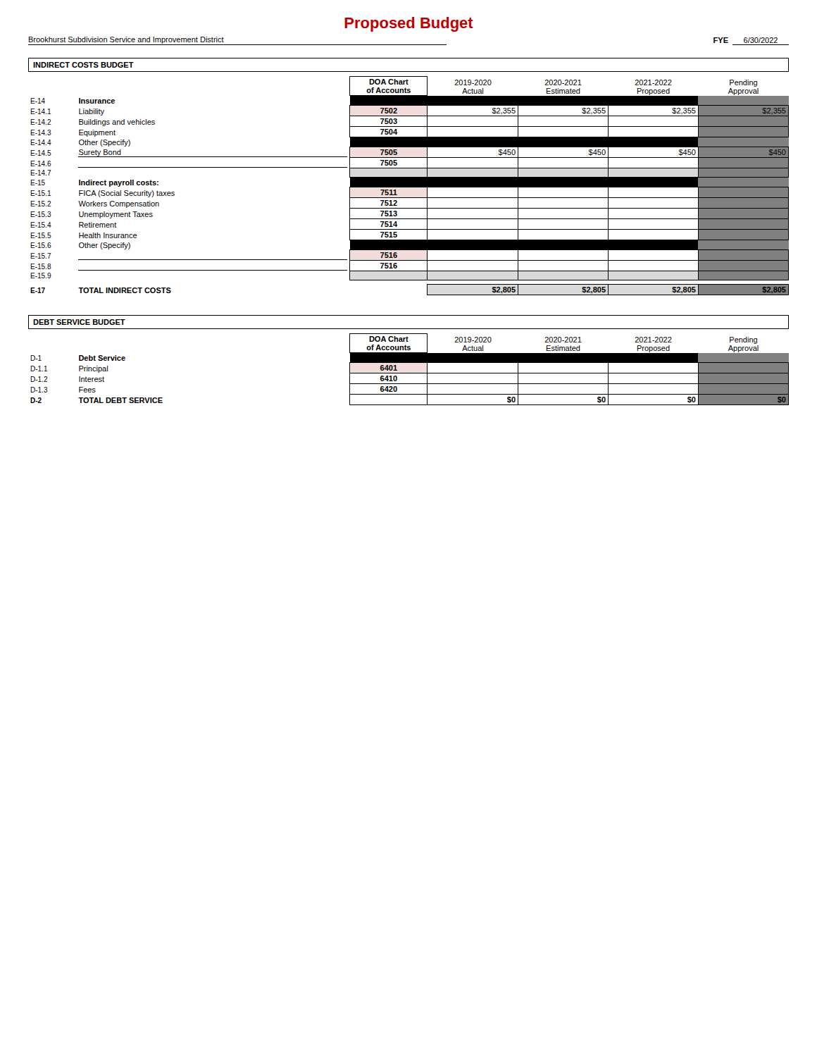Proposed Budget
Brookhurst Subdivision Service and Improvement District
FYE 6/30/2022
INDIRECT COSTS BUDGET
| | | DOA Chart of Accounts | 2019-2020 Actual | 2020-2021 Estimated | 2021-2022 Proposed | Pending Approval |
| E-14 | Insurance | | | | | |
| E-14.1 | Liability | 7502 | $2,355 | $2,355 | $2,355 | $2,355 |
| E-14.2 | Buildings and vehicles | 7503 | | | | |
| E-14.3 | Equipment | 7504 | | | | |
| E-14.4 | Other (Specify) | | | | | |
| E-14.5 | Surety Bond | 7505 | $450 | $450 | $450 | $450 |
| E-14.6 | | 7505 | | | | |
| E-14.7 | | | | | | |
| E-15 | Indirect payroll costs: | | | | | |
| E-15.1 | FICA (Social Security) taxes | 7511 | | | | |
| E-15.2 | Workers Compensation | 7512 | | | | |
| E-15.3 | Unemployment Taxes | 7513 | | | | |
| E-15.4 | Retirement | 7514 | | | | |
| E-15.5 | Health Insurance | 7515 | | | | |
| E-15.6 | Other (Specify) | | | | | |
| E-15.7 | | 7516 | | | | |
| E-15.8 | | 7516 | | | | |
| E-15.9 | | | | | | |
| E-17 | TOTAL INDIRECT COSTS | | $2,805 | $2,805 | $2,805 | $2,805 |
DEBT SERVICE BUDGET
| | | DOA Chart of Accounts | 2019-2020 Actual | 2020-2021 Estimated | 2021-2022 Proposed | Pending Approval |
| D-1 | Debt Service | | | | | |
| D-1.1 | Principal | 6401 | | | | |
| D-1.2 | Interest | 6410 | | | | |
| D-1.3 | Fees | 6420 | | | | |
| D-2 | TOTAL DEBT SERVICE | | $0 | $0 | $0 | $0 |